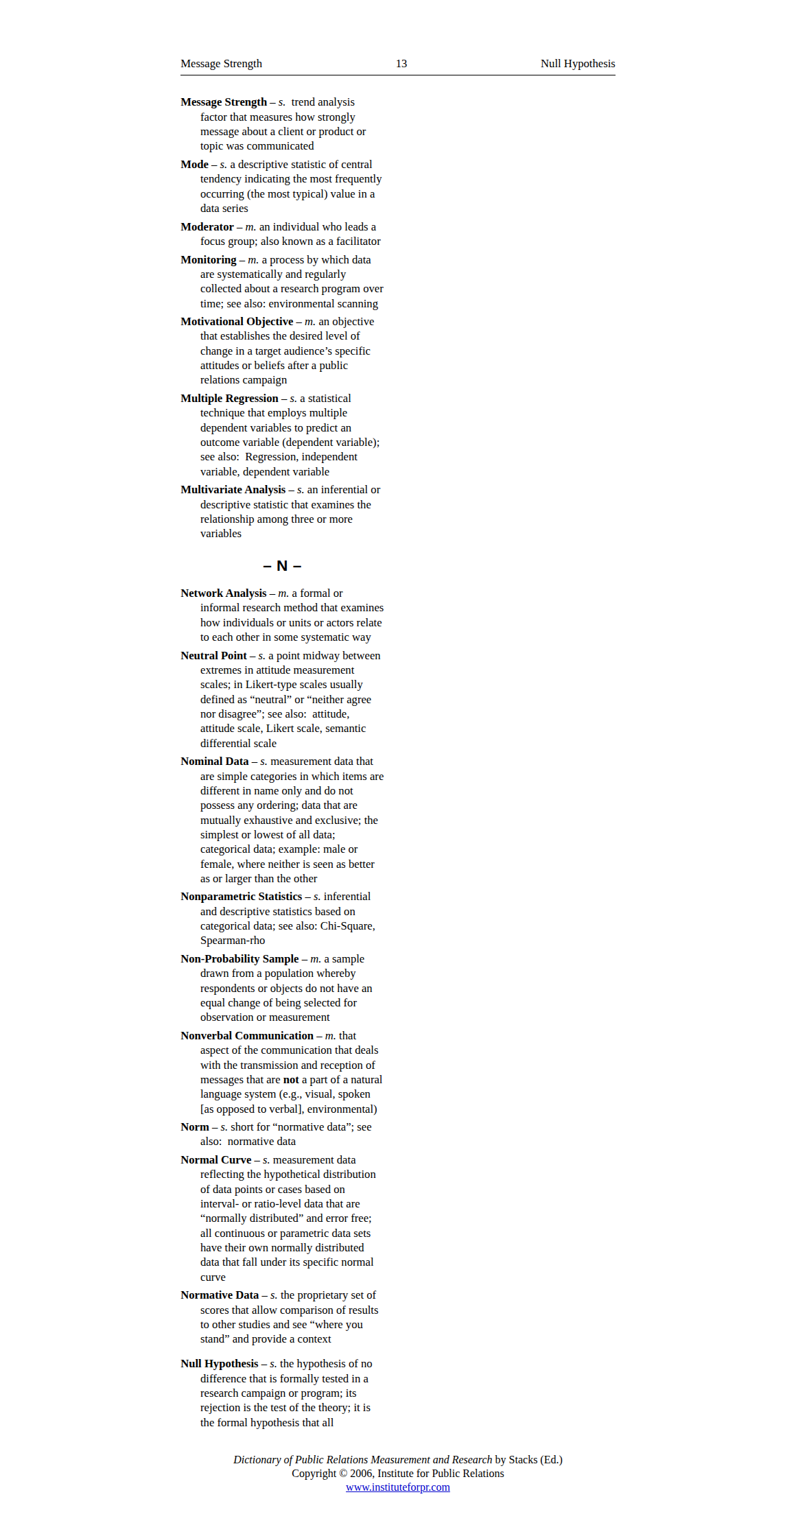Message Strength 13 Null Hypothesis
Message Strength – s. trend analysis factor that measures how strongly message about a client or product or topic was communicated
Mode – s. a descriptive statistic of central tendency indicating the most frequently occurring (the most typical) value in a data series
Moderator – m. an individual who leads a focus group; also known as a facilitator
Monitoring – m. a process by which data are systematically and regularly collected about a research program over time; see also: environmental scanning
Motivational Objective – m. an objective that establishes the desired level of change in a target audience’s specific attitudes or beliefs after a public relations campaign
Multiple Regression – s. a statistical technique that employs multiple dependent variables to predict an outcome variable (dependent variable); see also: Regression, independent variable, dependent variable
Multivariate Analysis – s. an inferential or descriptive statistic that examines the relationship among three or more variables
– N –
Network Analysis – m. a formal or informal research method that examines how individuals or units or actors relate to each other in some systematic way
Neutral Point – s. a point midway between extremes in attitude measurement scales; in Likert-type scales usually defined as “neutral” or “neither agree nor disagree”; see also: attitude, attitude scale, Likert scale, semantic differential scale
Nominal Data – s. measurement data that are simple categories in which items are different in name only and do not possess any ordering; data that are mutually exhaustive and exclusive; the simplest or lowest of all data; categorical data; example: male or female, where neither is seen as better as or larger than the other
Nonparametric Statistics – s. inferential and descriptive statistics based on categorical data; see also: Chi-Square, Spearman-rho
Non-Probability Sample – m. a sample drawn from a population whereby respondents or objects do not have an equal change of being selected for observation or measurement
Nonverbal Communication – m. that aspect of the communication that deals with the transmission and reception of messages that are not a part of a natural language system (e.g., visual, spoken [as opposed to verbal], environmental)
Norm – s. short for “normative data”; see also: normative data
Normal Curve – s. measurement data reflecting the hypothetical distribution of data points or cases based on interval- or ratio-level data that are “normally distributed” and error free; all continuous or parametric data sets have their own normally distributed data that fall under its specific normal curve
Normative Data – s. the proprietary set of scores that allow comparison of results to other studies and see “where you stand” and provide a context
Null Hypothesis – s. the hypothesis of no difference that is formally tested in a research campaign or program; its rejection is the test of the theory; it is the formal hypothesis that all
Dictionary of Public Relations Measurement and Research by Stacks (Ed.)
Copyright © 2006, Institute for Public Relations
www.instituteforpr.com